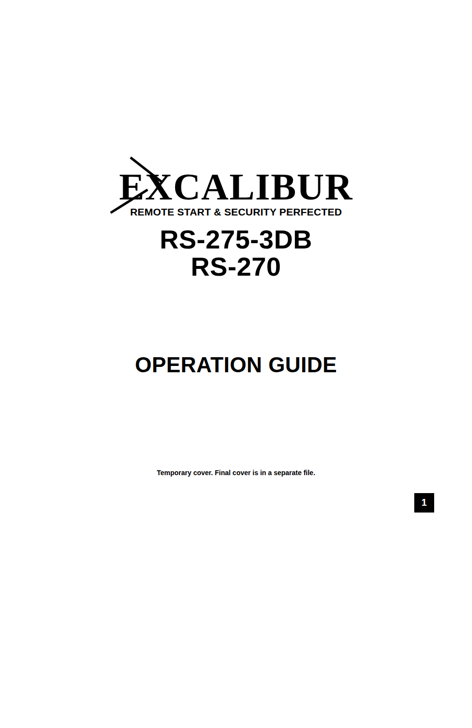EXCALIBUR
REMOTE START & SECURITY PERFECTED
RS-275-3DB
RS-270
OPERATION GUIDE
Temporary cover. Final cover is in a separate file.
1